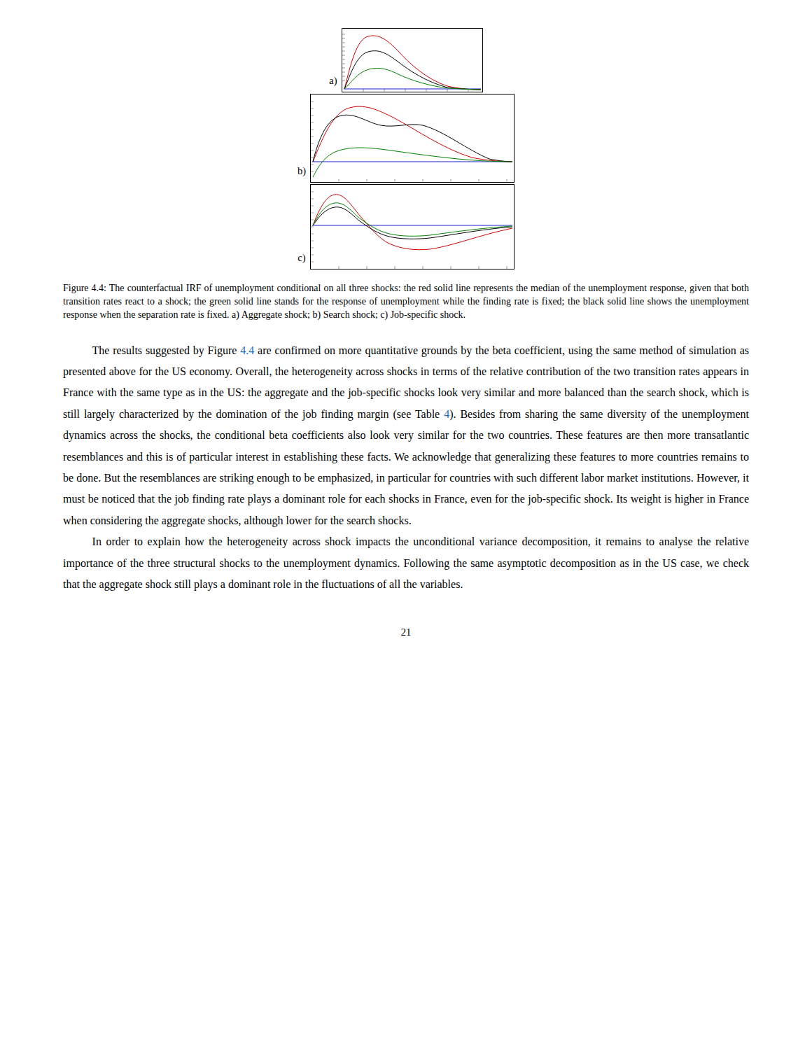a)
b)
c)
Figure 4.4: The counterfactual IRF of unemployment conditional on all three shocks: the red solid line represents the median of the unemployment response, given that both transition rates react to a shock; the green solid line stands for the response of unemployment while the finding rate is fixed; the black solid line shows the unemployment response when the separation rate is fixed. a) Aggregate shock; b) Search shock; c) Job-specific shock.
The results suggested by Figure 4.4 are confirmed on more quantitative grounds by the beta coefficient, using the same method of simulation as presented above for the US economy. Overall, the heterogeneity across shocks in terms of the relative contribution of the two transition rates appears in France with the same type as in the US: the aggregate and the job-specific shocks look very similar and more balanced than the search shock, which is still largely characterized by the domination of the job finding margin (see Table 4). Besides from sharing the same diversity of the unemployment dynamics across the shocks, the conditional beta coefficients also look very similar for the two countries. These features are then more transatlantic resemblances and this is of particular interest in establishing these facts. We acknowledge that generalizing these features to more countries remains to be done. But the resemblances are striking enough to be emphasized, in particular for countries with such different labor market institutions. However, it must be noticed that the job finding rate plays a dominant role for each shocks in France, even for the job-specific shock. Its weight is higher in France when considering the aggregate shocks, although lower for the search shocks.
In order to explain how the heterogeneity across shock impacts the unconditional variance decomposition, it remains to analyse the relative importance of the three structural shocks to the unemployment dynamics. Following the same asymptotic decomposition as in the US case, we check that the aggregate shock still plays a dominant role in the fluctuations of all the variables.
21